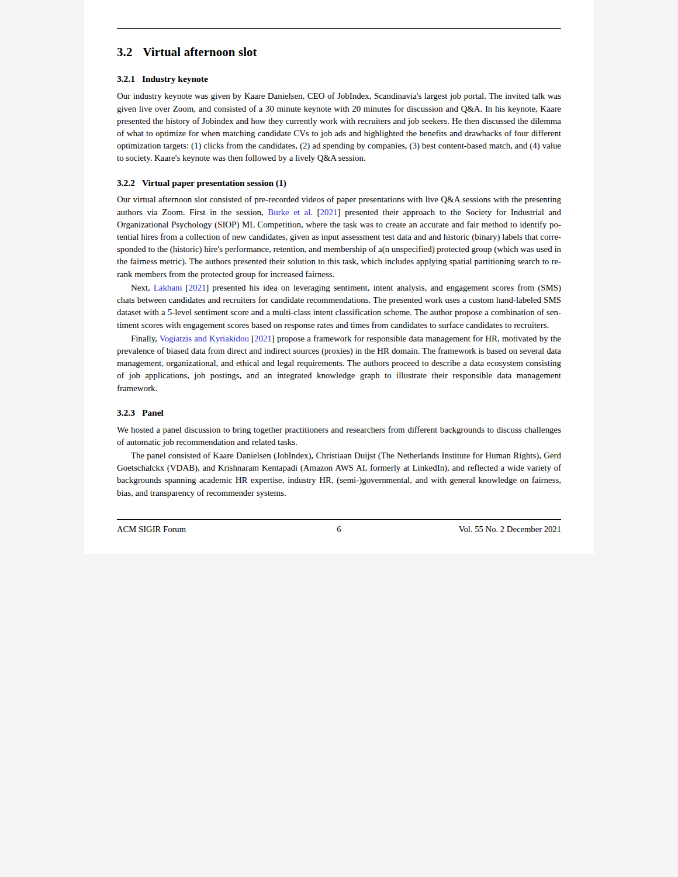3.2 Virtual afternoon slot
3.2.1 Industry keynote
Our industry keynote was given by Kaare Danielsen, CEO of JobIndex, Scandinavia's largest job portal. The invited talk was given live over Zoom, and consisted of a 30 minute keynote with 20 minutes for discussion and Q&A. In his keynote, Kaare presented the history of Jobindex and how they currently work with recruiters and job seekers. He then discussed the dilemma of what to optimize for when matching candidate CVs to job ads and highlighted the benefits and drawbacks of four different optimization targets: (1) clicks from the candidates, (2) ad spending by companies, (3) best content-based match, and (4) value to society. Kaare's keynote was then followed by a lively Q&A session.
3.2.2 Virtual paper presentation session (1)
Our virtual afternoon slot consisted of pre-recorded videos of paper presentations with live Q&A sessions with the presenting authors via Zoom. First in the session, Burke et al. [2021] presented their approach to the Society for Industrial and Organizational Psychology (SIOP) ML Competition, where the task was to create an accurate and fair method to identify potential hires from a collection of new candidates, given as input assessment test data and and historic (binary) labels that corresponded to the (historic) hire's performance, retention, and membership of a(n unspecified) protected group (which was used in the fairness metric). The authors presented their solution to this task, which includes applying spatial partitioning search to re-rank members from the protected group for increased fairness.
Next, Lakhani [2021] presented his idea on leveraging sentiment, intent analysis, and engagement scores from (SMS) chats between candidates and recruiters for candidate recommendations. The presented work uses a custom hand-labeled SMS dataset with a 5-level sentiment score and a multi-class intent classification scheme. The author propose a combination of sentiment scores with engagement scores based on response rates and times from candidates to surface candidates to recruiters.
Finally, Vogiatzis and Kyriakidou [2021] propose a framework for responsible data management for HR, motivated by the prevalence of biased data from direct and indirect sources (proxies) in the HR domain. The framework is based on several data management, organizational, and ethical and legal requirements. The authors proceed to describe a data ecosystem consisting of job applications, job postings, and an integrated knowledge graph to illustrate their responsible data management framework.
3.2.3 Panel
We hosted a panel discussion to bring together practitioners and researchers from different backgrounds to discuss challenges of automatic job recommendation and related tasks.
The panel consisted of Kaare Danielsen (JobIndex), Christiaan Duijst (The Netherlands Institute for Human Rights), Gerd Goetschalckx (VDAB), and Krishnaram Kentapadi (Amazon AWS AI, formerly at LinkedIn), and reflected a wide variety of backgrounds spanning academic HR expertise, industry HR, (semi-)governmental, and with general knowledge on fairness, bias, and transparency of recommender systems.
ACM SIGIR Forum
6
Vol. 55 No. 2 December 2021